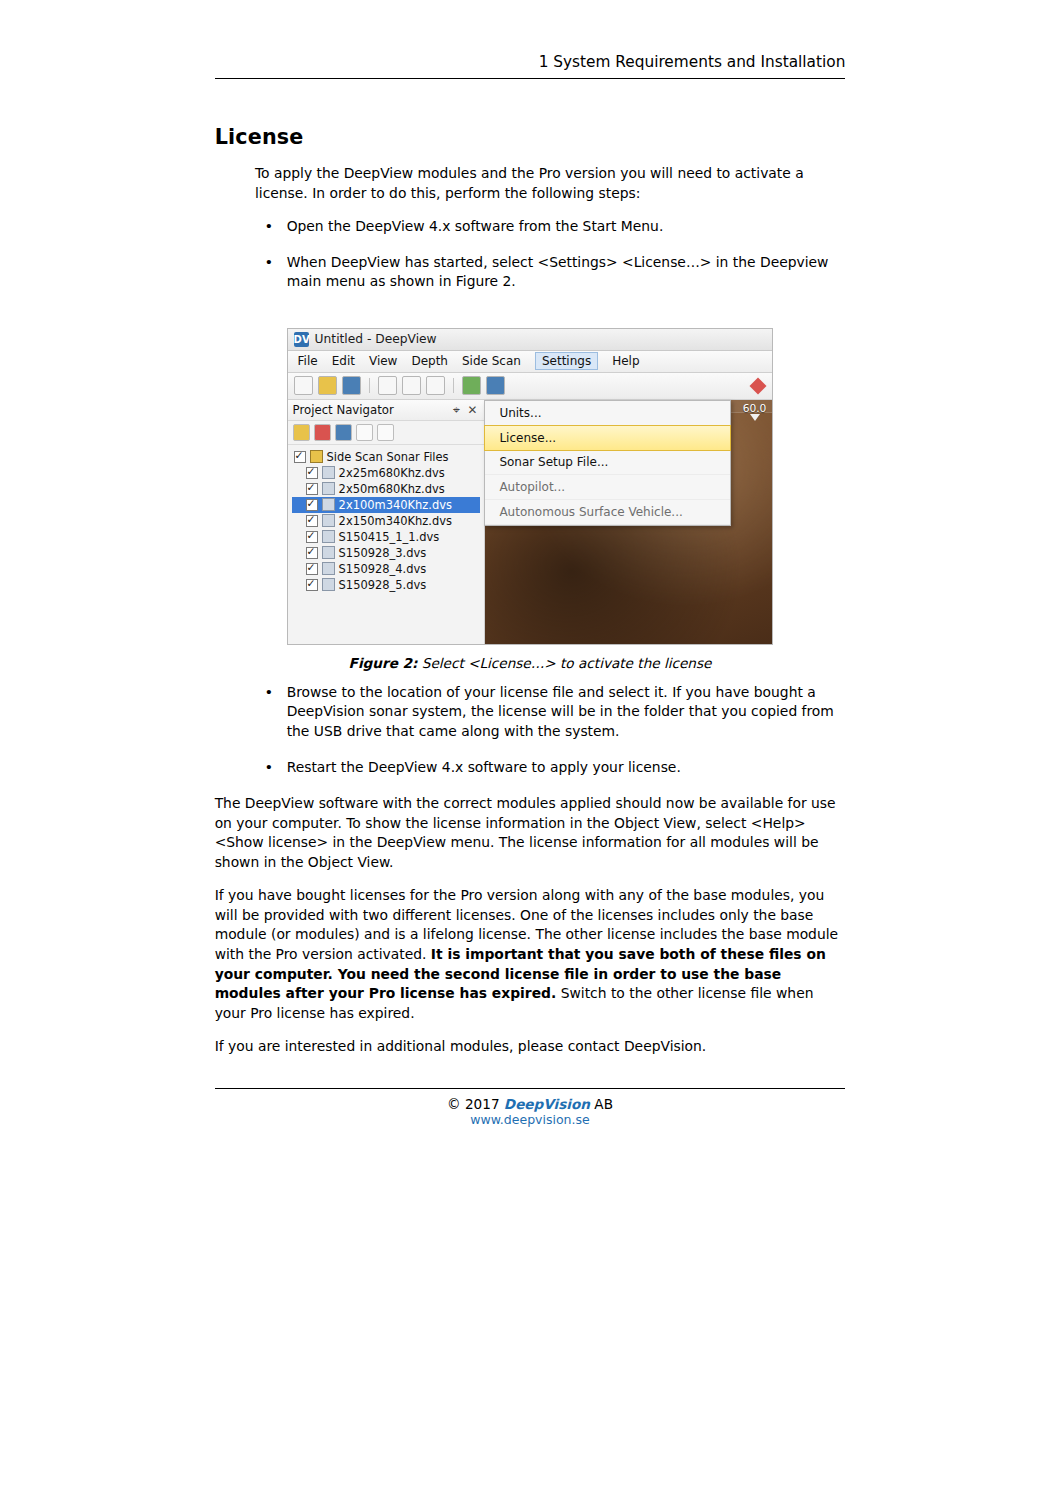1 System Requirements and Installation
License
To apply the DeepView modules and the Pro version you will need to activate a license. In order to do this, perform the following steps:
Open the DeepView 4.x software from the Start Menu.
When DeepView has started, select <Settings> <License…> in the Deepview main menu as shown in Figure 2.
DV Untitled - DeepView
File Edit View Depth Side Scan Settings Help
Project Navigator ⌖ ✕
Side Scan Sonar Files
2x25m680Khz.dvs
2x50m680Khz.dvs
2x100m340Khz.dvs
2x150m340Khz.dvs
S150415_1_1.dvs
S150928_3.dvs
S150928_4.dvs
S150928_5.dvs
60.0
Units...
License...
Sonar Setup File...
Autopilot...
Autonomous Surface Vehicle...
Figure 2: Select <License…> to activate the license
Browse to the location of your license file and select it. If you have bought a DeepVision sonar system, the license will be in the folder that you copied from the USB drive that came along with the system.
Restart the DeepView 4.x software to apply your license.
The DeepView software with the correct modules applied should now be available for use on your computer. To show the license information in the Object View, select <Help> <Show license> in the DeepView menu. The license information for all modules will be shown in the Object View.
If you have bought licenses for the Pro version along with any of the base modules, you will be provided with two different licenses. One of the licenses includes only the base module (or modules) and is a lifelong license. The other license includes the base module with the Pro version activated. It is important that you save both of these files on your computer. You need the second license file in order to use the base modules after your Pro license has expired. Switch to the other license file when your Pro license has expired.
If you are interested in additional modules, please contact DeepVision.
© 2017 DeepVision AB
www.deepvision.se